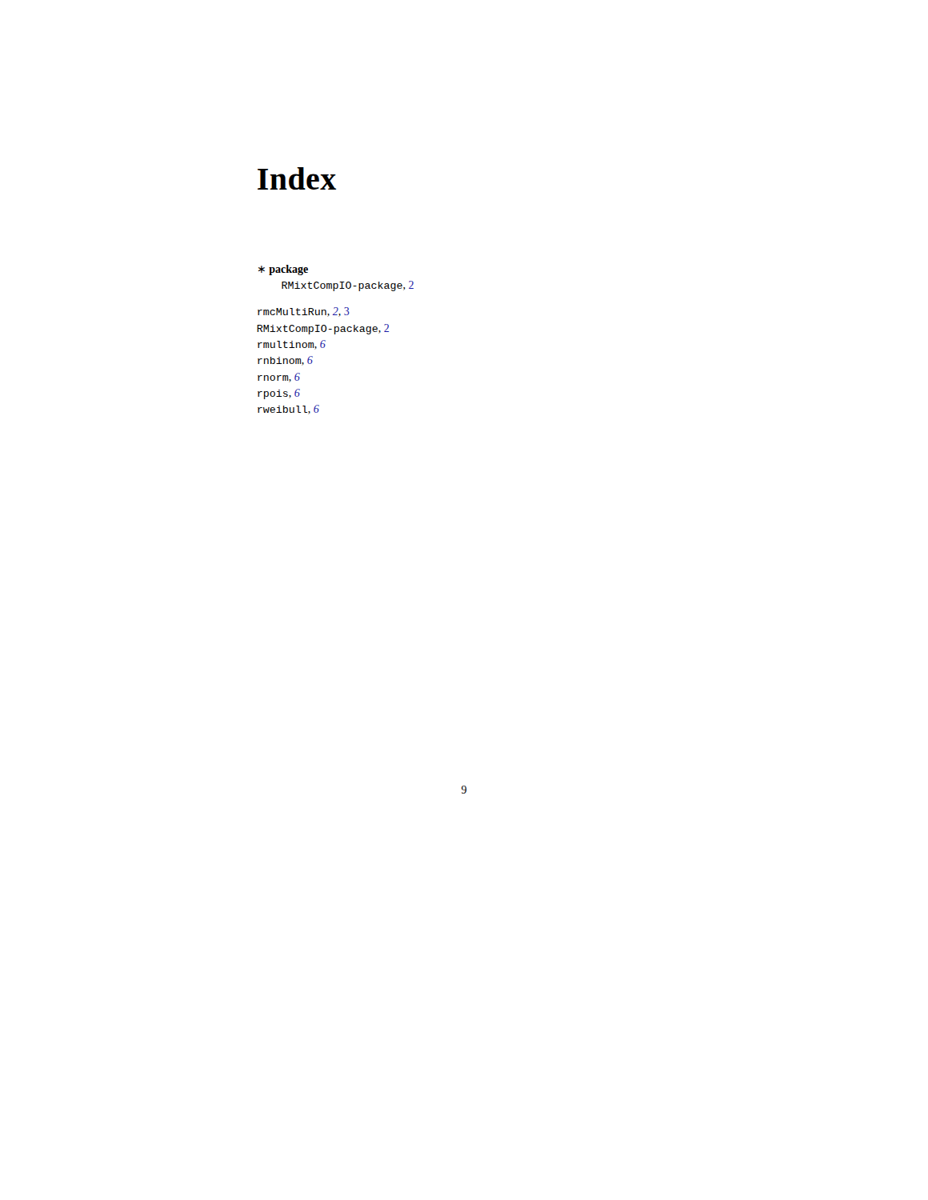Index
∗ package
RMixtCompIO-package, 2
rmcMultiRun, 2, 3
RMixtCompIO-package, 2
rmultinom, 6
rnbinom, 6
rnorm, 6
rpois, 6
rweibull, 6
9